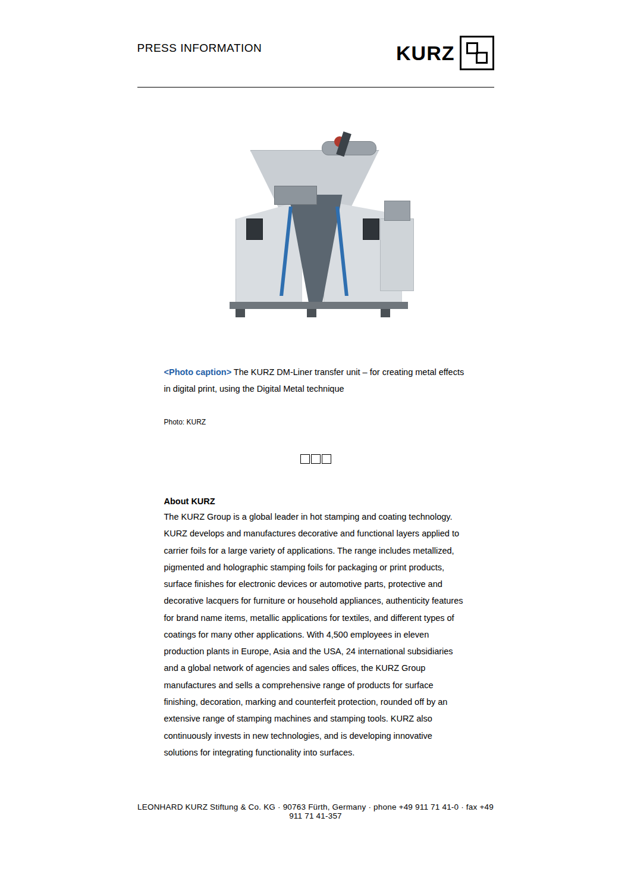PRESS INFORMATION
KURZ
<Photo caption> The KURZ DM-Liner transfer unit – for creating metal effects in digital print, using the Digital Metal technique
Photo: KURZ
About KURZ
The KURZ Group is a global leader in hot stamping and coating technology. KURZ develops and manufactures decorative and functional layers applied to carrier foils for a large variety of applications. The range includes metallized, pigmented and holographic stamping foils for packaging or print products, surface finishes for electronic devices or automotive parts, protective and decorative lacquers for furniture or household appliances, authenticity features for brand name items, metallic applications for textiles, and different types of coatings for many other applications. With 4,500 employees in eleven production plants in Europe, Asia and the USA, 24 international subsidiaries and a global network of agencies and sales offices, the KURZ Group manufactures and sells a comprehensive range of products for surface finishing, decoration, marking and counterfeit protection, rounded off by an extensive range of stamping machines and stamping tools. KURZ also continuously invests in new technologies, and is developing innovative solutions for integrating functionality into surfaces.
LEONHARD KURZ Stiftung & Co. KG · 90763 Fürth, Germany · phone +49 911 71 41-0 · fax +49 911 71 41-357